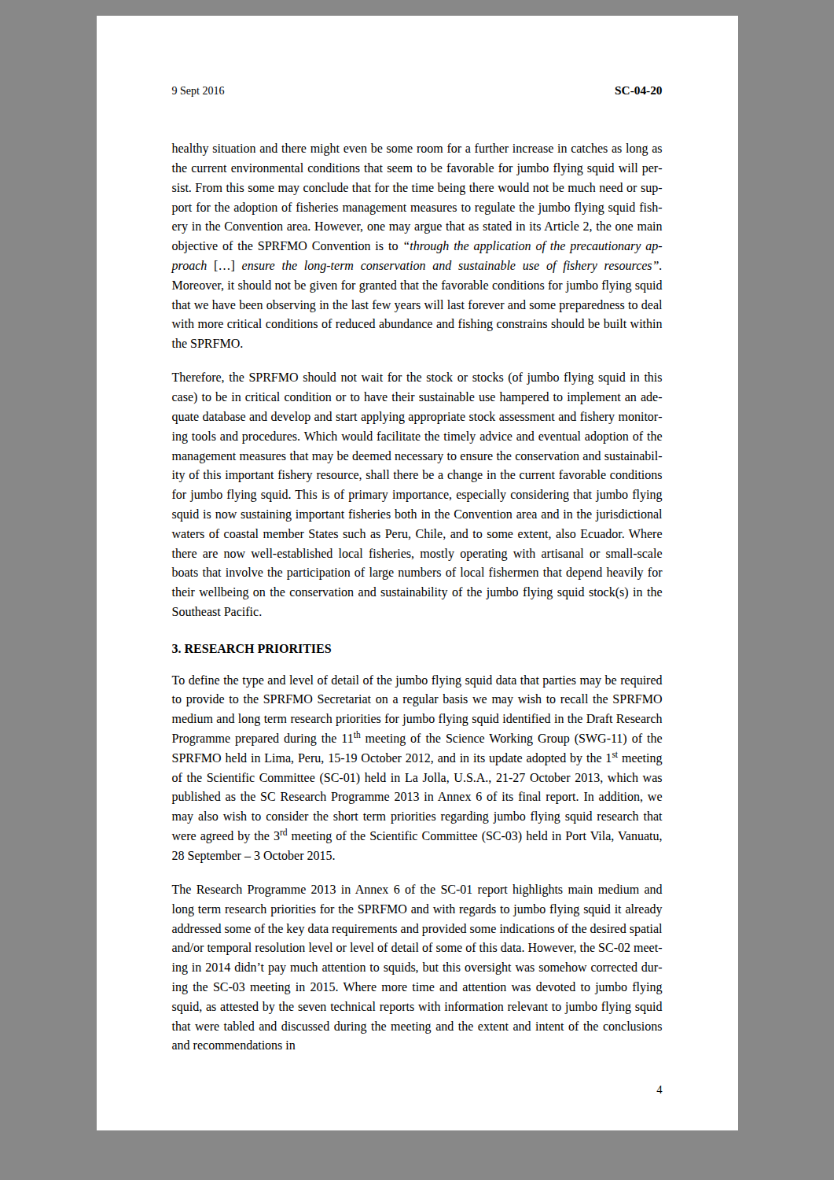9 Sept 2016 SC-04-20
healthy situation and there might even be some room for a further increase in catches as long as the current environmental conditions that seem to be favorable for jumbo flying squid will persist. From this some may conclude that for the time being there would not be much need or support for the adoption of fisheries management measures to regulate the jumbo flying squid fishery in the Convention area. However, one may argue that as stated in its Article 2, the one main objective of the SPRFMO Convention is to “through the application of the precautionary approach […] ensure the long-term conservation and sustainable use of fishery resources”. Moreover, it should not be given for granted that the favorable conditions for jumbo flying squid that we have been observing in the last few years will last forever and some preparedness to deal with more critical conditions of reduced abundance and fishing constrains should be built within the SPRFMO.
Therefore, the SPRFMO should not wait for the stock or stocks (of jumbo flying squid in this case) to be in critical condition or to have their sustainable use hampered to implement an adequate database and develop and start applying appropriate stock assessment and fishery monitoring tools and procedures. Which would facilitate the timely advice and eventual adoption of the management measures that may be deemed necessary to ensure the conservation and sustainability of this important fishery resource, shall there be a change in the current favorable conditions for jumbo flying squid. This is of primary importance, especially considering that jumbo flying squid is now sustaining important fisheries both in the Convention area and in the jurisdictional waters of coastal member States such as Peru, Chile, and to some extent, also Ecuador. Where there are now well-established local fisheries, mostly operating with artisanal or small-scale boats that involve the participation of large numbers of local fishermen that depend heavily for their wellbeing on the conservation and sustainability of the jumbo flying squid stock(s) in the Southeast Pacific.
3. RESEARCH PRIORITIES
To define the type and level of detail of the jumbo flying squid data that parties may be required to provide to the SPRFMO Secretariat on a regular basis we may wish to recall the SPRFMO medium and long term research priorities for jumbo flying squid identified in the Draft Research Programme prepared during the 11th meeting of the Science Working Group (SWG-11) of the SPRFMO held in Lima, Peru, 15-19 October 2012, and in its update adopted by the 1st meeting of the Scientific Committee (SC-01) held in La Jolla, U.S.A., 21-27 October 2013, which was published as the SC Research Programme 2013 in Annex 6 of its final report. In addition, we may also wish to consider the short term priorities regarding jumbo flying squid research that were agreed by the 3rd meeting of the Scientific Committee (SC-03) held in Port Vila, Vanuatu, 28 September – 3 October 2015.
The Research Programme 2013 in Annex 6 of the SC-01 report highlights main medium and long term research priorities for the SPRFMO and with regards to jumbo flying squid it already addressed some of the key data requirements and provided some indications of the desired spatial and/or temporal resolution level or level of detail of some of this data. However, the SC-02 meeting in 2014 didn’t pay much attention to squids, but this oversight was somehow corrected during the SC-03 meeting in 2015. Where more time and attention was devoted to jumbo flying squid, as attested by the seven technical reports with information relevant to jumbo flying squid that were tabled and discussed during the meeting and the extent and intent of the conclusions and recommendations in
4